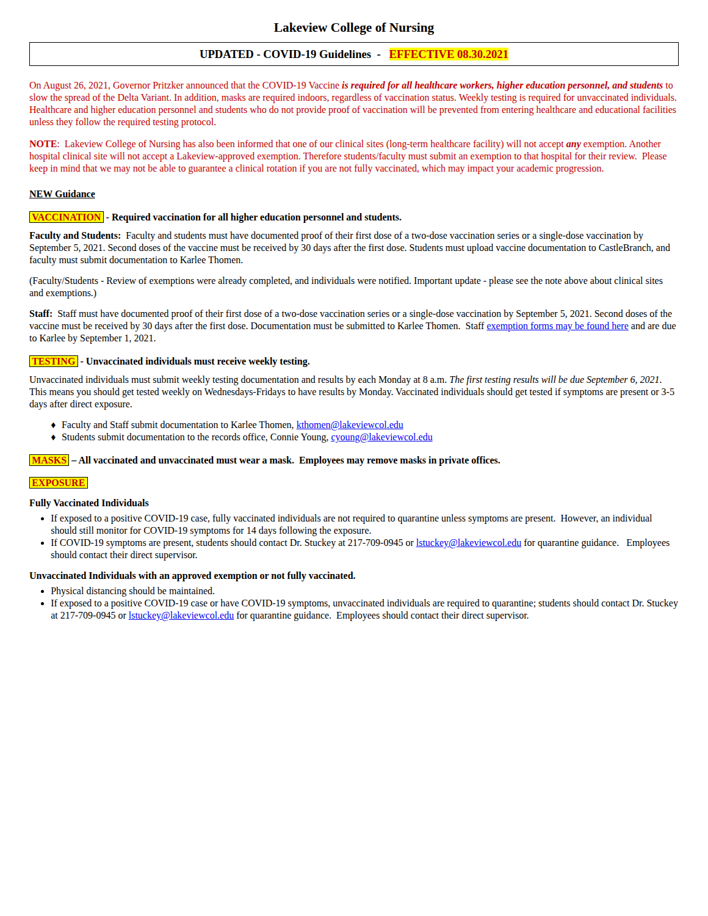Lakeview College of Nursing
UPDATED - COVID-19 Guidelines - EFFECTIVE 08.30.2021
On August 26, 2021, Governor Pritzker announced that the COVID-19 Vaccine is required for all healthcare workers, higher education personnel, and students to slow the spread of the Delta Variant. In addition, masks are required indoors, regardless of vaccination status. Weekly testing is required for unvaccinated individuals. Healthcare and higher education personnel and students who do not provide proof of vaccination will be prevented from entering healthcare and educational facilities unless they follow the required testing protocol.
NOTE: Lakeview College of Nursing has also been informed that one of our clinical sites (long-term healthcare facility) will not accept any exemption. Another hospital clinical site will not accept a Lakeview-approved exemption. Therefore students/faculty must submit an exemption to that hospital for their review. Please keep in mind that we may not be able to guarantee a clinical rotation if you are not fully vaccinated, which may impact your academic progression.
NEW Guidance
VACCINATION - Required vaccination for all higher education personnel and students.
Faculty and Students: Faculty and students must have documented proof of their first dose of a two-dose vaccination series or a single-dose vaccination by September 5, 2021. Second doses of the vaccine must be received by 30 days after the first dose. Students must upload vaccine documentation to CastleBranch, and faculty must submit documentation to Karlee Thomen.
(Faculty/Students - Review of exemptions were already completed, and individuals were notified. Important update - please see the note above about clinical sites and exemptions.)
Staff: Staff must have documented proof of their first dose of a two-dose vaccination series or a single-dose vaccination by September 5, 2021. Second doses of the vaccine must be received by 30 days after the first dose. Documentation must be submitted to Karlee Thomen. Staff exemption forms may be found here and are due to Karlee by September 1, 2021.
TESTING - Unvaccinated individuals must receive weekly testing.
Unvaccinated individuals must submit weekly testing documentation and results by each Monday at 8 a.m. The first testing results will be due September 6, 2021. This means you should get tested weekly on Wednesdays-Fridays to have results by Monday. Vaccinated individuals should get tested if symptoms are present or 3-5 days after direct exposure.
Faculty and Staff submit documentation to Karlee Thomen, kthomen@lakeviewcol.edu
Students submit documentation to the records office, Connie Young, cyoung@lakeviewcol.edu
MASKS – All vaccinated and unvaccinated must wear a mask. Employees may remove masks in private offices.
EXPOSURE
Fully Vaccinated Individuals
If exposed to a positive COVID-19 case, fully vaccinated individuals are not required to quarantine unless symptoms are present. However, an individual should still monitor for COVID-19 symptoms for 14 days following the exposure.
If COVID-19 symptoms are present, students should contact Dr. Stuckey at 217-709-0945 or lstuckey@lakeviewcol.edu for quarantine guidance. Employees should contact their direct supervisor.
Unvaccinated Individuals with an approved exemption or not fully vaccinated.
Physical distancing should be maintained.
If exposed to a positive COVID-19 case or have COVID-19 symptoms, unvaccinated individuals are required to quarantine; students should contact Dr. Stuckey at 217-709-0945 or lstuckey@lakeviewcol.edu for quarantine guidance. Employees should contact their direct supervisor.